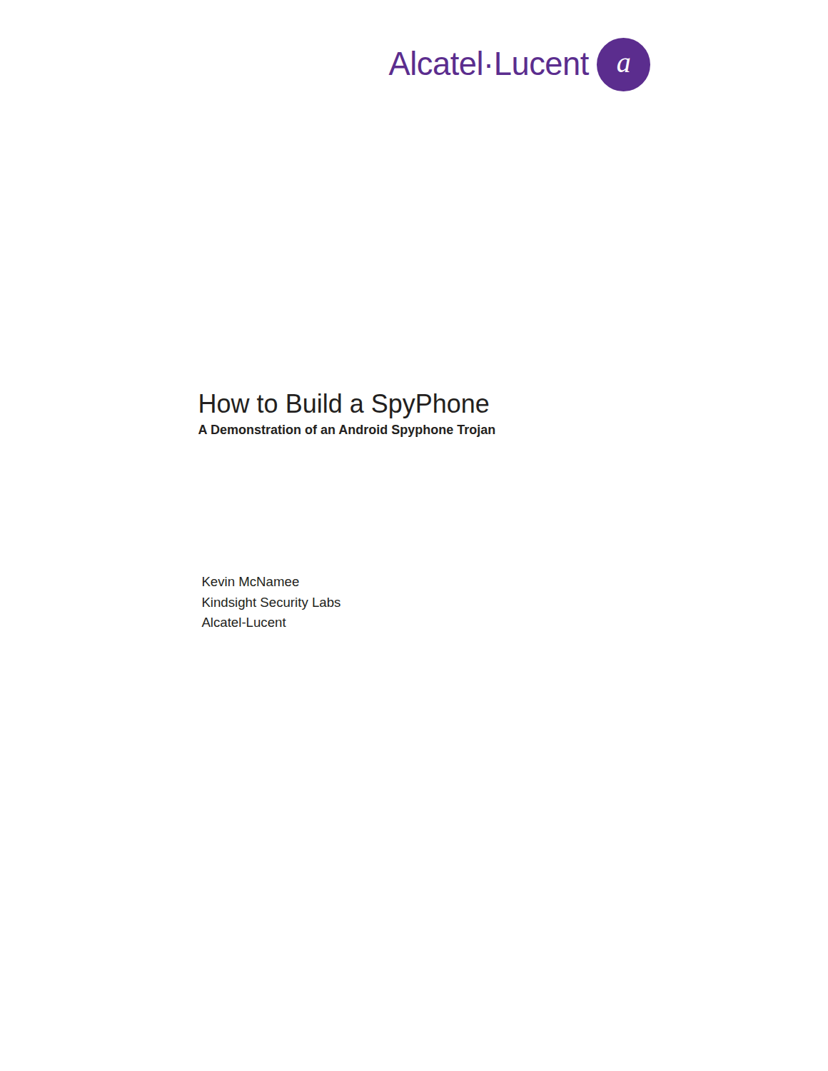Alcatel·Lucent
How to Build a SpyPhone
A Demonstration of an Android Spyphone Trojan
Kevin McNamee
Kindsight Security Labs
Alcatel-Lucent